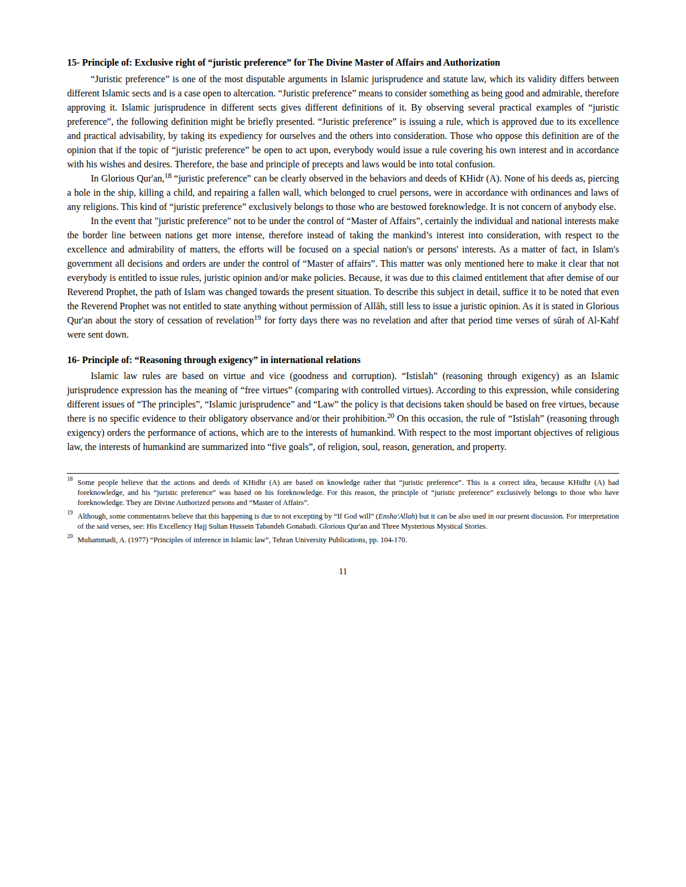15- Principle of: Exclusive right of “juristic preference” for The Divine Master of Affairs and Authorization
“Juristic preference” is one of the most disputable arguments in Islamic jurisprudence and statute law, which its validity differs between different Islamic sects and is a case open to altercation. “Juristic preference” means to consider something as being good and admirable, therefore approving it. Islamic jurisprudence in different sects gives different definitions of it. By observing several practical examples of “juristic preference”, the following definition might be briefly presented. “Juristic preference” is issuing a rule, which is approved due to its excellence and practical advisability, by taking its expediency for ourselves and the others into consideration. Those who oppose this definition are of the opinion that if the topic of “juristic preference” be open to act upon, everybody would issue a rule covering his own interest and in accordance with his wishes and desires. Therefore, the base and principle of precepts and laws would be into total confusion.
In Glorious Qur'an,18 “juristic preference” can be clearly observed in the behaviors and deeds of KHidr (A). None of his deeds as, piercing a hole in the ship, killing a child, and repairing a fallen wall, which belonged to cruel persons, were in accordance with ordinances and laws of any religions. This kind of “juristic preference” exclusively belongs to those who are bestowed foreknowledge. It is not concern of anybody else.
In the event that "juristic preference" not to be under the control of “Master of Affairs”, certainly the individual and national interests make the border line between nations get more intense, therefore instead of taking the mankind’s interest into consideration, with respect to the excellence and admirability of matters, the efforts will be focused on a special nation's or persons' interests. As a matter of fact, in Islam's government all decisions and orders are under the control of “Master of affairs”. This matter was only mentioned here to make it clear that not everybody is entitled to issue rules, juristic opinion and/or make policies. Because, it was due to this claimed entitlement that after demise of our Reverend Prophet, the path of Islam was changed towards the present situation. To describe this subject in detail, suffice it to be noted that even the Reverend Prophet was not entitled to state anything without permission of Allāh, still less to issue a juristic opinion. As it is stated in Glorious Qur'an about the story of cessation of revelation19 for forty days there was no revelation and after that period time verses of sūrah of Al-Kahf were sent down.
16- Principle of: “Reasoning through exigency” in international relations
Islamic law rules are based on virtue and vice (goodness and corruption). “Istislah” (reasoning through exigency) as an Islamic jurisprudence expression has the meaning of “free virtues” (comparing with controlled virtues). According to this expression, while considering different issues of “The principles”, “Islamic jurisprudence” and “Law” the policy is that decisions taken should be based on free virtues, because there is no specific evidence to their obligatory observance and/or their prohibition.20 On this occasion, the rule of “Istislah” (reasoning through exigency) orders the performance of actions, which are to the interests of humankind. With respect to the most important objectives of religious law, the interests of humankind are summarized into “five goals”, of religion, soul, reason, generation, and property.
18 Some people believe that the actions and deeds of KHidhr (A) are based on knowledge rather that “juristic preference”. This is a correct idea, because KHidhr (A) had foreknowledge, and his “juristic preference” was based on his foreknowledge. For this reason, the principle of “juristic preference” exclusively belongs to those who have foreknowledge. They are Divine Authorized persons and “Master of Affairs”.
19 Although, some commentators believe that this happening is due to not excepting by “If God will” (Ensha'Allah) but it can be also used in our present discussion. For interpretation of the said verses, see: His Excellency Hajj Sultan Hussein Tabandeh Gonabadi. Glorious Qur'an and Three Mysterious Mystical Stories.
20 Muhammadi, A. (1977) “Principles of inference in Islamic law”, Tehran University Publications, pp. 104-170.
11